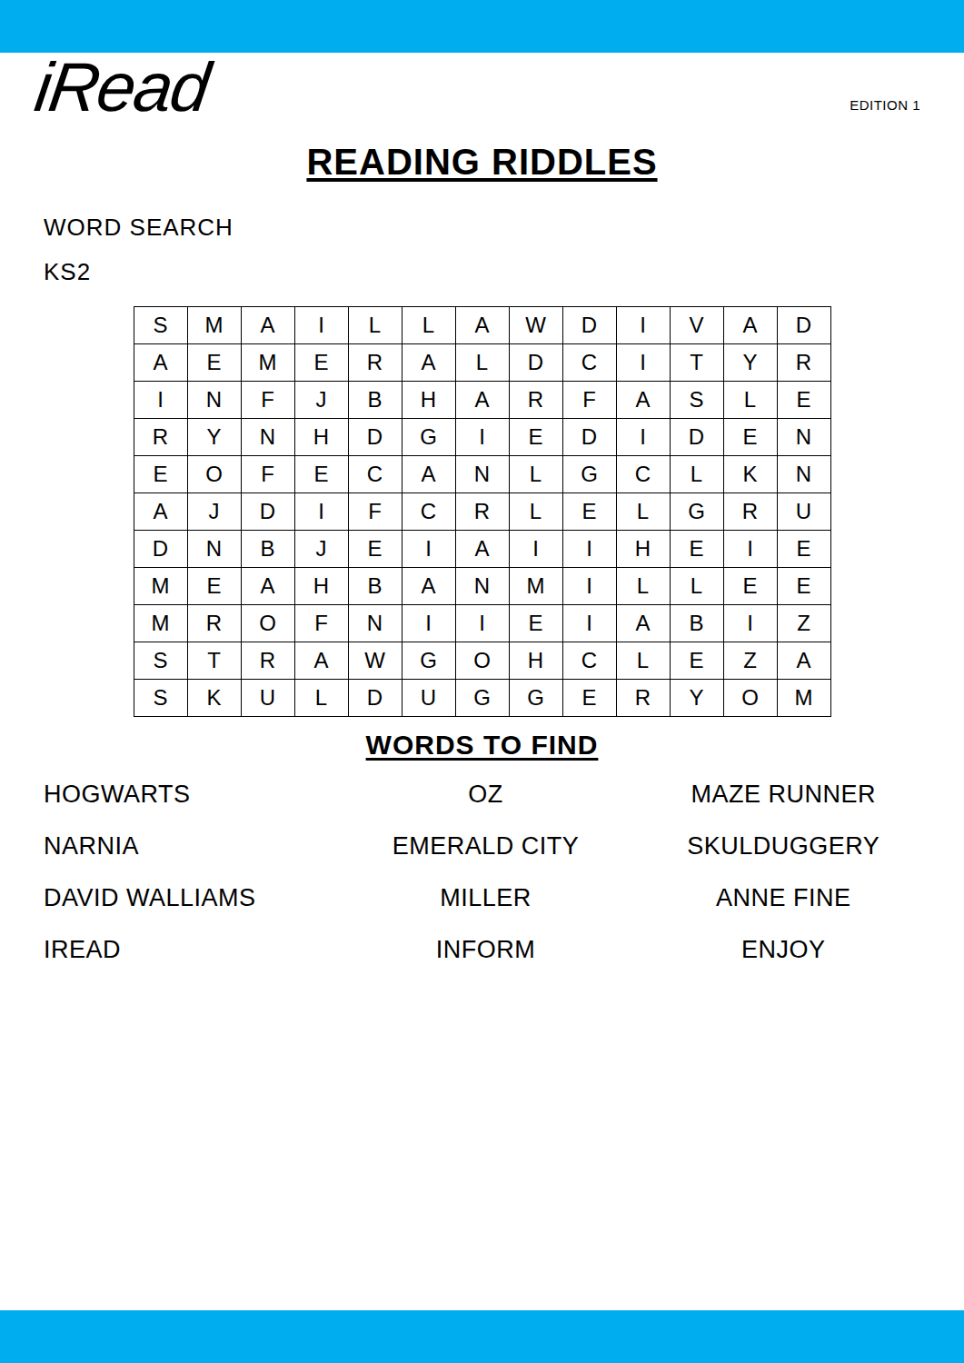iRead
EDITION 1
READING RIDDLES
WORD SEARCH
KS2
| S | M | A | I | L | L | A | W | D | I | V | A | D |
| A | E | M | E | R | A | L | D | C | I | T | Y | R |
| I | N | F | J | B | H | A | R | F | A | S | L | E |
| R | Y | N | H | D | G | I | E | D | I | D | E | N |
| E | O | F | E | C | A | N | L | G | C | L | K | N |
| A | J | D | I | F | C | R | L | E | L | G | R | U |
| D | N | B | J | E | I | A | I | I | H | E | I | E |
| M | E | A | H | B | A | N | M | I | L | L | E | E |
| M | R | O | F | N | I | I | E | I | A | B | I | Z |
| S | T | R | A | W | G | O | H | C | L | E | Z | A |
| S | K | U | L | D | U | G | G | E | R | Y | O | M |
WORDS TO FIND
HOGWARTS
OZ
MAZE RUNNER
NARNIA
EMERALD CITY
SKULDUGGERY
DAVID WALLIAMS
MILLER
ANNE FINE
IREAD
INFORM
ENJOY